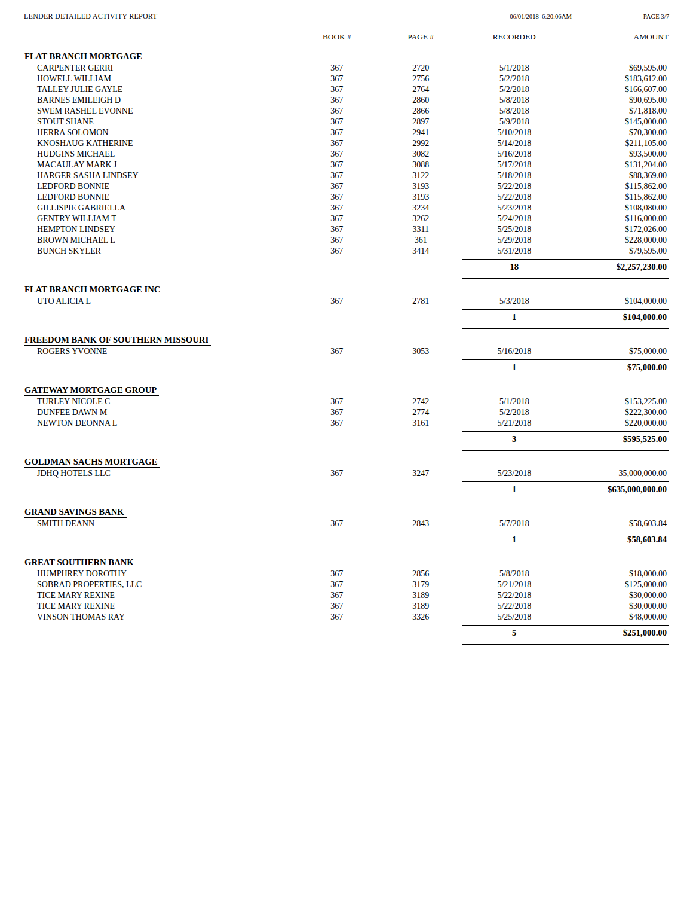LENDER DETAILED ACTIVITY REPORT 06/01/2018 6:20:06AM PAGE 3/7
| | BOOK # | PAGE # | RECORDED | AMOUNT |
| --- | --- | --- | --- | --- |
| FLAT BRANCH MORTGAGE |
| CARPENTER GERRI | 367 | 2720 | 5/1/2018 | $69,595.00 |
| HOWELL WILLIAM | 367 | 2756 | 5/2/2018 | $183,612.00 |
| TALLEY JULIE GAYLE | 367 | 2764 | 5/2/2018 | $166,607.00 |
| BARNES EMILEIGH D | 367 | 2860 | 5/8/2018 | $90,695.00 |
| SWEM RASHEL EVONNE | 367 | 2866 | 5/8/2018 | $71,818.00 |
| STOUT SHANE | 367 | 2897 | 5/9/2018 | $145,000.00 |
| HERRA SOLOMON | 367 | 2941 | 5/10/2018 | $70,300.00 |
| KNOSHAUG KATHERINE | 367 | 2992 | 5/14/2018 | $211,105.00 |
| HUDGINS MICHAEL | 367 | 3082 | 5/16/2018 | $93,500.00 |
| MACAULAY MARK J | 367 | 3088 | 5/17/2018 | $131,204.00 |
| HARGER SASHA LINDSEY | 367 | 3122 | 5/18/2018 | $88,369.00 |
| LEDFORD BONNIE | 367 | 3193 | 5/22/2018 | $115,862.00 |
| LEDFORD BONNIE | 367 | 3193 | 5/22/2018 | $115,862.00 |
| GILLISPIE GABRIELLA | 367 | 3234 | 5/23/2018 | $108,080.00 |
| GENTRY WILLIAM T | 367 | 3262 | 5/24/2018 | $116,000.00 |
| HEMPTON LINDSEY | 367 | 3311 | 5/25/2018 | $172,026.00 |
| BROWN MICHAEL L | 367 | 361 | 5/29/2018 | $228,000.00 |
| BUNCH SKYLER | 367 | 3414 | 5/31/2018 | $79,595.00 |
| | | | 18 | $2,257,230.00 |
| FLAT BRANCH MORTGAGE INC |
| UTO ALICIA L | 367 | 2781 | 5/3/2018 | $104,000.00 |
| | | | 1 | $104,000.00 |
| FREEDOM BANK OF SOUTHERN MISSOURI |
| ROGERS YVONNE | 367 | 3053 | 5/16/2018 | $75,000.00 |
| | | | 1 | $75,000.00 |
| GATEWAY MORTGAGE GROUP |
| TURLEY NICOLE C | 367 | 2742 | 5/1/2018 | $153,225.00 |
| DUNFEE DAWN M | 367 | 2774 | 5/2/2018 | $222,300.00 |
| NEWTON DEONNA L | 367 | 3161 | 5/21/2018 | $220,000.00 |
| | | | 3 | $595,525.00 |
| GOLDMAN SACHS MORTGAGE |
| JDHQ HOTELS LLC | 367 | 3247 | 5/23/2018 | 35,000,000.00 |
| | | | 1 | $635,000,000.00 |
| GRAND SAVINGS BANK |
| SMITH DEANN | 367 | 2843 | 5/7/2018 | $58,603.84 |
| | | | 1 | $58,603.84 |
| GREAT SOUTHERN BANK |
| HUMPHREY DOROTHY | 367 | 2856 | 5/8/2018 | $18,000.00 |
| SOBRAD PROPERTIES, LLC | 367 | 3179 | 5/21/2018 | $125,000.00 |
| TICE MARY REXINE | 367 | 3189 | 5/22/2018 | $30,000.00 |
| TICE MARY REXINE | 367 | 3189 | 5/22/2018 | $30,000.00 |
| VINSON THOMAS RAY | 367 | 3326 | 5/25/2018 | $48,000.00 |
| | | | 5 | $251,000.00 |